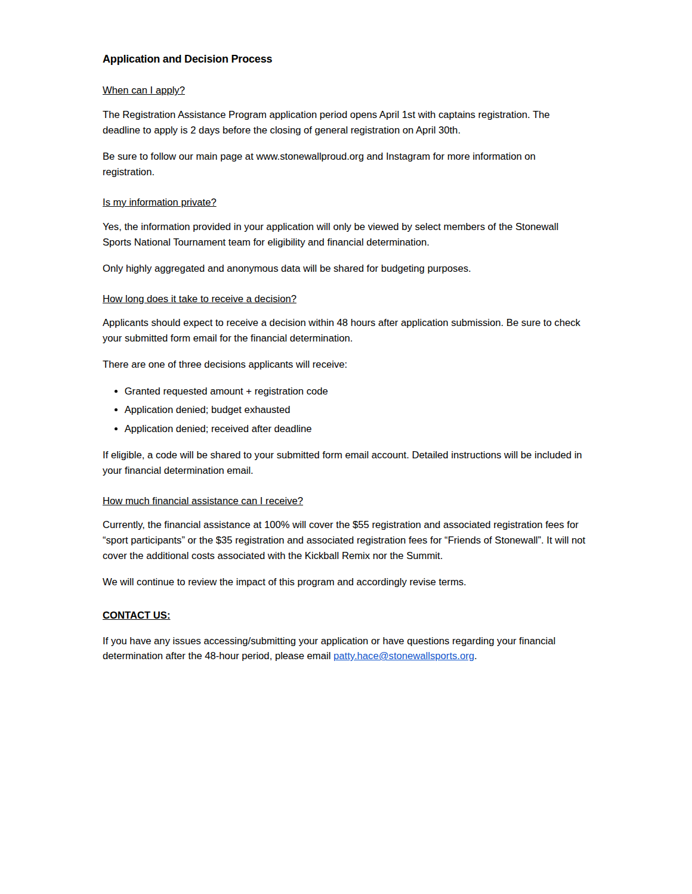Application and Decision Process
When can I apply?
The Registration Assistance Program application period opens April 1st with captains registration. The deadline to apply is 2 days before the closing of general registration on April 30th.
Be sure to follow our main page at www.stonewallproud.org and Instagram for more information on registration.
Is my information private?
Yes, the information provided in your application will only be viewed by select members of the Stonewall Sports National Tournament team for eligibility and financial determination.
Only highly aggregated and anonymous data will be shared for budgeting purposes.
How long does it take to receive a decision?
Applicants should expect to receive a decision within 48 hours after application submission. Be sure to check your submitted form email for the financial determination.
There are one of three decisions applicants will receive:
Granted requested amount + registration code
Application denied; budget exhausted
Application denied; received after deadline
If eligible, a code will be shared to your submitted form email account. Detailed instructions will be included in your financial determination email.
How much financial assistance can I receive?
Currently, the financial assistance at 100% will cover the $55 registration and associated registration fees for “sport participants” or the $35 registration and associated registration fees for “Friends of Stonewall”. It will not cover the additional costs associated with the Kickball Remix nor the Summit.
We will continue to review the impact of this program and accordingly revise terms.
CONTACT US:
If you have any issues accessing/submitting your application or have questions regarding your financial determination after the 48-hour period, please email patty.hace@stonewallsports.org.